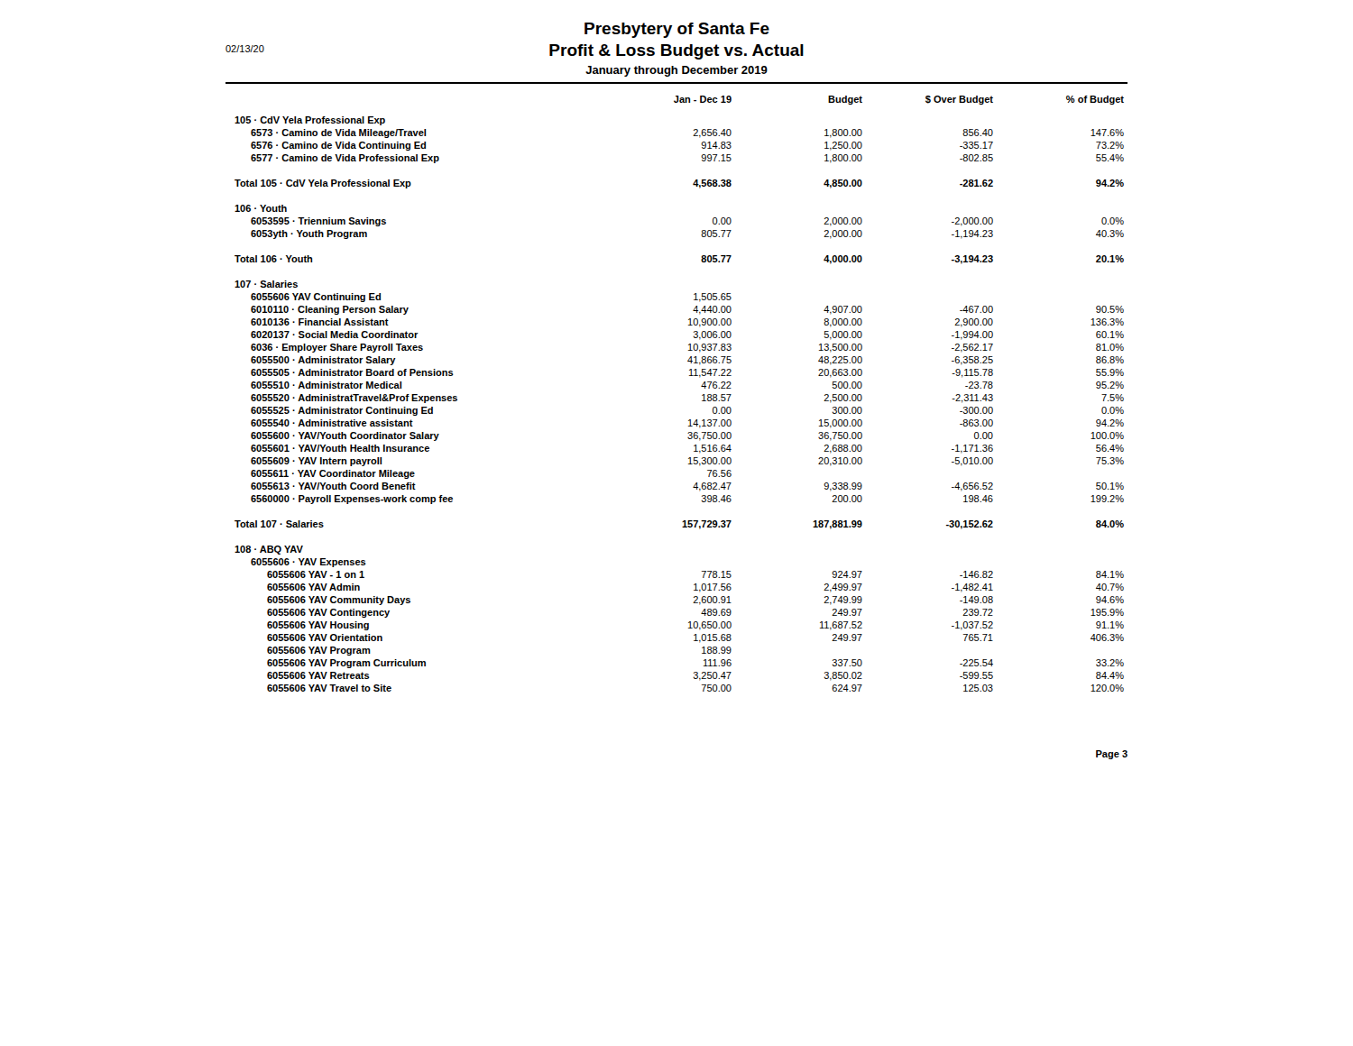02/13/20
Presbytery of Santa Fe
Profit & Loss Budget vs. Actual
January through December 2019
| | Jan - Dec 19 | Budget | $ Over Budget | % of Budget |
| --- | --- | --- | --- | --- |
| 105 · CdV Yela Professional Exp | | | | |
| 6573 · Camino de Vida Mileage/Travel | 2,656.40 | 1,800.00 | 856.40 | 147.6% |
| 6576 · Camino de Vida Continuing Ed | 914.83 | 1,250.00 | -335.17 | 73.2% |
| 6577 · Camino de Vida Professional Exp | 997.15 | 1,800.00 | -802.85 | 55.4% |
| Total 105 · CdV Yela Professional Exp | 4,568.38 | 4,850.00 | -281.62 | 94.2% |
| 106 · Youth | | | | |
| 6053595 · Triennium Savings | 0.00 | 2,000.00 | -2,000.00 | 0.0% |
| 6053yth · Youth Program | 805.77 | 2,000.00 | -1,194.23 | 40.3% |
| Total 106 · Youth | 805.77 | 4,000.00 | -3,194.23 | 20.1% |
| 107 · Salaries | | | | |
| 6055606 YAV Continuing Ed | 1,505.65 | | | |
| 6010110 · Cleaning Person Salary | 4,440.00 | 4,907.00 | -467.00 | 90.5% |
| 6010136 · Financial Assistant | 10,900.00 | 8,000.00 | 2,900.00 | 136.3% |
| 6020137 · Social Media Coordinator | 3,006.00 | 5,000.00 | -1,994.00 | 60.1% |
| 6036 · Employer Share Payroll Taxes | 10,937.83 | 13,500.00 | -2,562.17 | 81.0% |
| 6055500 · Administrator Salary | 41,866.75 | 48,225.00 | -6,358.25 | 86.8% |
| 6055505 · Administrator Board of Pensions | 11,547.22 | 20,663.00 | -9,115.78 | 55.9% |
| 6055510 · Administrator Medical | 476.22 | 500.00 | -23.78 | 95.2% |
| 6055520 · AdministratTravel&Prof Expenses | 188.57 | 2,500.00 | -2,311.43 | 7.5% |
| 6055525 · Administrator Continuing Ed | 0.00 | 300.00 | -300.00 | 0.0% |
| 6055540 · Administrative assistant | 14,137.00 | 15,000.00 | -863.00 | 94.2% |
| 6055600 · YAV/Youth Coordinator Salary | 36,750.00 | 36,750.00 | 0.00 | 100.0% |
| 6055601 · YAV/Youth Health Insurance | 1,516.64 | 2,688.00 | -1,171.36 | 56.4% |
| 6055609 · YAV Intern payroll | 15,300.00 | 20,310.00 | -5,010.00 | 75.3% |
| 6055611 · YAV Coordinator Mileage | 76.56 | | | |
| 6055613 · YAV/Youth Coord Benefit | 4,682.47 | 9,338.99 | -4,656.52 | 50.1% |
| 6560000 · Payroll Expenses-work comp fee | 398.46 | 200.00 | 198.46 | 199.2% |
| Total 107 · Salaries | 157,729.37 | 187,881.99 | -30,152.62 | 84.0% |
| 108 · ABQ YAV | | | | |
| 6055606 · YAV Expenses | | | | |
| 6055606 YAV - 1 on 1 | 778.15 | 924.97 | -146.82 | 84.1% |
| 6055606 YAV Admin | 1,017.56 | 2,499.97 | -1,482.41 | 40.7% |
| 6055606 YAV Community Days | 2,600.91 | 2,749.99 | -149.08 | 94.6% |
| 6055606 YAV Contingency | 489.69 | 249.97 | 239.72 | 195.9% |
| 6055606 YAV Housing | 10,650.00 | 11,687.52 | -1,037.52 | 91.1% |
| 6055606 YAV Orientation | 1,015.68 | 249.97 | 765.71 | 406.3% |
| 6055606 YAV Program | 188.99 | | | |
| 6055606 YAV Program Curriculum | 111.96 | 337.50 | -225.54 | 33.2% |
| 6055606 YAV Retreats | 3,250.47 | 3,850.02 | -599.55 | 84.4% |
| 6055606 YAV Travel to Site | 750.00 | 624.97 | 125.03 | 120.0% |
Page 3